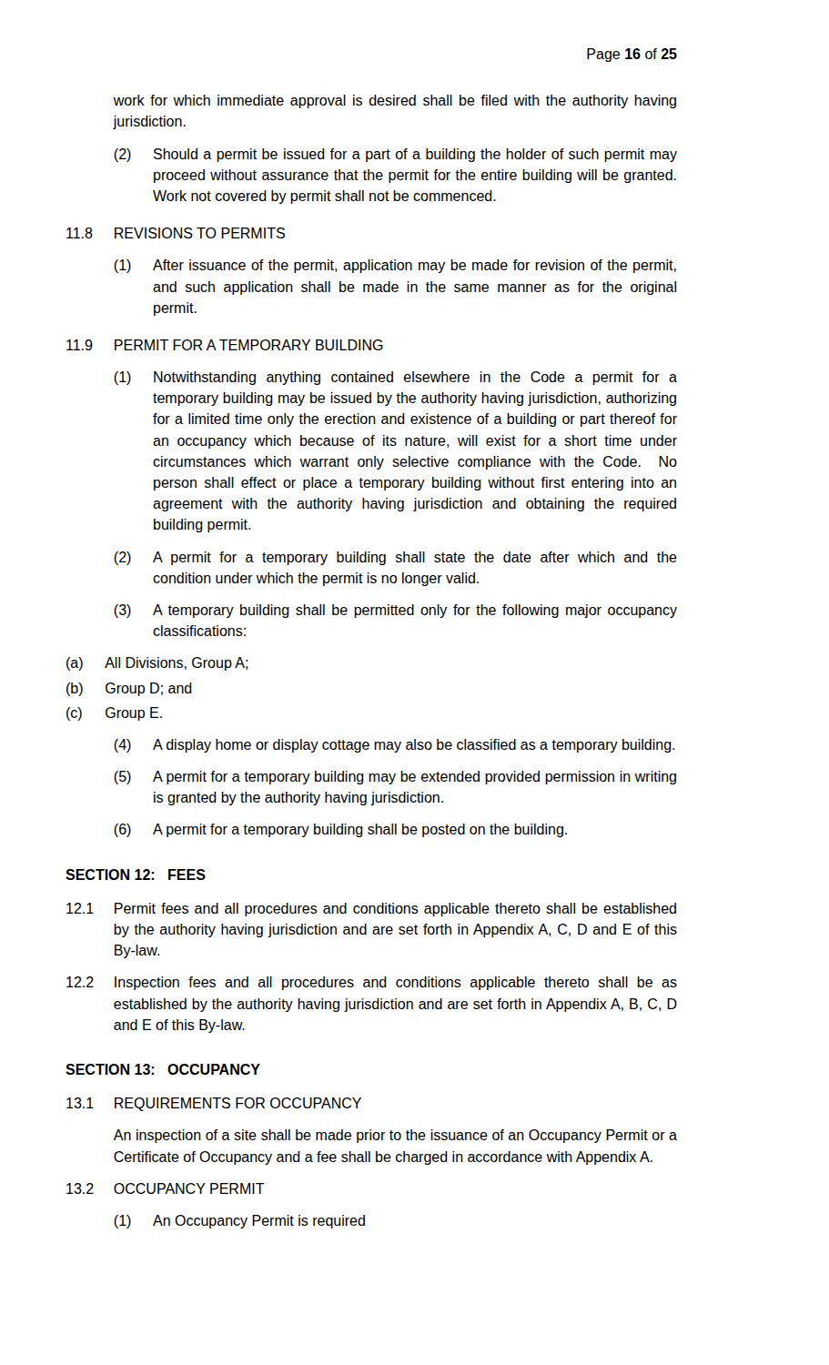Page 16 of 25
work for which immediate approval is desired shall be filed with the authority having jurisdiction.
(2)
Should a permit be issued for a part of a building the holder of such permit may proceed without assurance that the permit for the entire building will be granted. Work not covered by permit shall not be commenced.
11.8
REVISIONS TO PERMITS
(1)
After issuance of the permit, application may be made for revision of the permit, and such application shall be made in the same manner as for the original permit.
11.9
PERMIT FOR A TEMPORARY BUILDING
(1)
Notwithstanding anything contained elsewhere in the Code a permit for a temporary building may be issued by the authority having jurisdiction, authorizing for a limited time only the erection and existence of a building or part thereof for an occupancy which because of its nature, will exist for a short time under circumstances which warrant only selective compliance with the Code. No person shall effect or place a temporary building without first entering into an agreement with the authority having jurisdiction and obtaining the required building permit.
(2)
A permit for a temporary building shall state the date after which and the condition under which the permit is no longer valid.
(3)
A temporary building shall be permitted only for the following major occupancy classifications:
(a)
All Divisions, Group A;
(b)
Group D; and
(c)
Group E.
(4)
A display home or display cottage may also be classified as a temporary building.
(5)
A permit for a temporary building may be extended provided permission in writing is granted by the authority having jurisdiction.
(6)
A permit for a temporary building shall be posted on the building.
SECTION 12: FEES
12.1
Permit fees and all procedures and conditions applicable thereto shall be established by the authority having jurisdiction and are set forth in Appendix A, C, D and E of this By-law.
12.2
Inspection fees and all procedures and conditions applicable thereto shall be as established by the authority having jurisdiction and are set forth in Appendix A, B, C, D and E of this By-law.
SECTION 13: OCCUPANCY
13.1
REQUIREMENTS FOR OCCUPANCY
An inspection of a site shall be made prior to the issuance of an Occupancy Permit or a Certificate of Occupancy and a fee shall be charged in accordance with Appendix A.
13.2
OCCUPANCY PERMIT
(1)
An Occupancy Permit is required